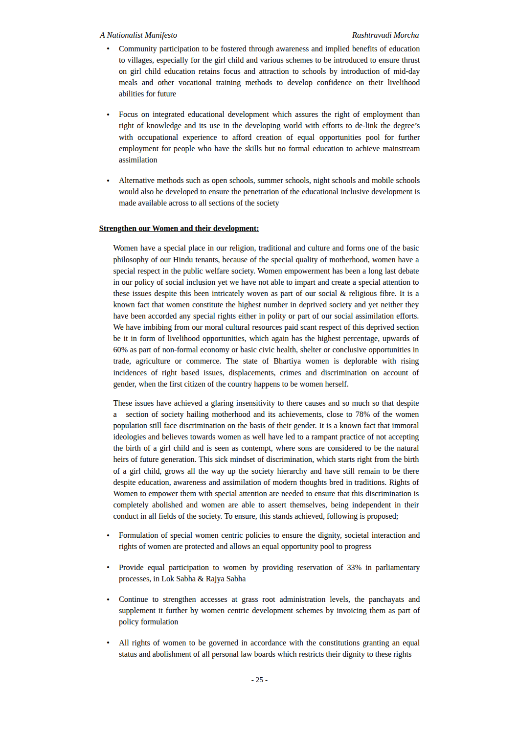A Nationalist Manifesto Rashtravadi Morcha
Community participation to be fostered through awareness and implied benefits of education to villages, especially for the girl child and various schemes to be introduced to ensure thrust on girl child education retains focus and attraction to schools by introduction of mid-day meals and other vocational training methods to develop confidence on their livelihood abilities for future
Focus on integrated educational development which assures the right of employment than right of knowledge and its use in the developing world with efforts to de-link the degree’s with occupational experience to afford creation of equal opportunities pool for further employment for people who have the skills but no formal education to achieve mainstream assimilation
Alternative methods such as open schools, summer schools, night schools and mobile schools would also be developed to ensure the penetration of the educational inclusive development is made available across to all sections of the society
Strengthen our Women and their development:
Women have a special place in our religion, traditional and culture and forms one of the basic philosophy of our Hindu tenants, because of the special quality of motherhood, women have a special respect in the public welfare society. Women empowerment has been a long last debate in our policy of social inclusion yet we have not able to impart and create a special attention to these issues despite this been intricately woven as part of our social & religious fibre. It is a known fact that women constitute the highest number in deprived society and yet neither they have been accorded any special rights either in polity or part of our social assimilation efforts. We have imbibing from our moral cultural resources paid scant respect of this deprived section be it in form of livelihood opportunities, which again has the highest percentage, upwards of 60% as part of non-formal economy or basic civic health, shelter or conclusive opportunities in trade, agriculture or commerce. The state of Bhartiya women is deplorable with rising incidences of right based issues, displacements, crimes and discrimination on account of gender, when the first citizen of the country happens to be women herself.
These issues have achieved a glaring insensitivity to there causes and so much so that despite a section of society hailing motherhood and its achievements, close to 78% of the women population still face discrimination on the basis of their gender. It is a known fact that immoral ideologies and believes towards women as well have led to a rampant practice of not accepting the birth of a girl child and is seen as contempt, where sons are considered to be the natural heirs of future generation. This sick mindset of discrimination, which starts right from the birth of a girl child, grows all the way up the society hierarchy and have still remain to be there despite education, awareness and assimilation of modern thoughts bred in traditions. Rights of Women to empower them with special attention are needed to ensure that this discrimination is completely abolished and women are able to assert themselves, being independent in their conduct in all fields of the society. To ensure, this stands achieved, following is proposed;
Formulation of special women centric policies to ensure the dignity, societal interaction and rights of women are protected and allows an equal opportunity pool to progress
Provide equal participation to women by providing reservation of 33% in parliamentary processes, in Lok Sabha & Rajya Sabha
Continue to strengthen accesses at grass root administration levels, the panchayats and supplement it further by women centric development schemes by invoicing them as part of policy formulation
All rights of women to be governed in accordance with the constitutions granting an equal status and abolishment of all personal law boards which restricts their dignity to these rights
- 25 -